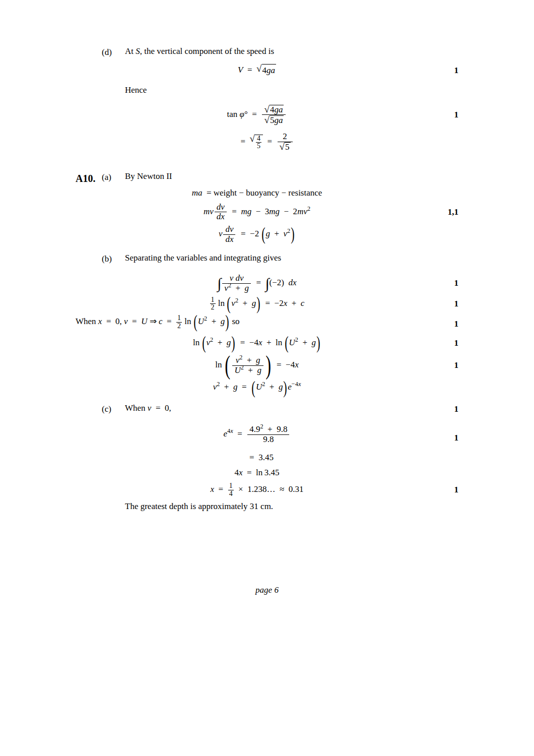(d)
At S, the vertical component of the speed is
V = 4ga
1
Hence
tan φ° = 4ga 5ga
1
= 45 = 25
A10.
(a)
By Newton II
ma = weight − buoyancy − resistance
mv dv dx = mg − 3mg − 2mv2
1,1
vdv dx = −2 (g + v2)
(b)
Separating the variables and integrating gives
∫v dv v2 + g = ∫(−2) dx
1
12 ln (v2 + g) = −2x + c
1
When x = 0, v = U ⇒ c = 12 ln (U2 + g) so
1
ln (v2 + g) = −4x + ln (U2 + g)
1
ln (v2 + g U2 + g) = −4x
1
v2 + g = (U2 + g) e−4x
(c)
When v = 0,
1
e4x = 4.92 + 9.89.8
1
= 3.45
4x = ln 3.45
x = 14 × 1.238… ≈ 0.31
1
The greatest depth is approximately 31 cm.
page 6